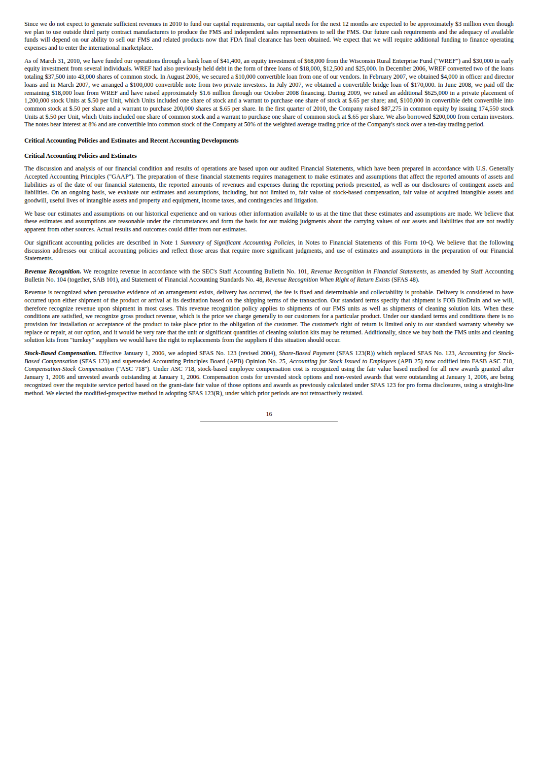Since we do not expect to generate sufficient revenues in 2010 to fund our capital requirements, our capital needs for the next 12 months are expected to be approximately $3 million even though we plan to use outside third party contract manufacturers to produce the FMS and independent sales representatives to sell the FMS. Our future cash requirements and the adequacy of available funds will depend on our ability to sell our FMS and related products now that FDA final clearance has been obtained. We expect that we will require additional funding to finance operating expenses and to enter the international marketplace.
As of March 31, 2010, we have funded our operations through a bank loan of $41,400, an equity investment of $68,000 from the Wisconsin Rural Enterprise Fund ("WREF") and $30,000 in early equity investment from several individuals. WREF had also previously held debt in the form of three loans of $18,000, $12,500 and $25,000. In December 2006, WREF converted two of the loans totaling $37,500 into 43,000 shares of common stock. In August 2006, we secured a $10,000 convertible loan from one of our vendors. In February 2007, we obtained $4,000 in officer and director loans and in March 2007, we arranged a $100,000 convertible note from two private investors. In July 2007, we obtained a convertible bridge loan of $170,000. In June 2008, we paid off the remaining $18,000 loan from WREF and have raised approximately $1.6 million through our October 2008 financing. During 2009, we raised an additional $625,000 in a private placement of 1,200,000 stock Units at $.50 per Unit, which Units included one share of stock and a warrant to purchase one share of stock at $.65 per share; and, $100,000 in convertible debt convertible into common stock at $.50 per share and a warrant to purchase 200,000 shares at $.65 per share. In the first quarter of 2010, the Company raised $87,275 in common equity by issuing 174,550 stock Units at $.50 per Unit, which Units included one share of common stock and a warrant to purchase one share of common stock at $.65 per share. We also borrowed $200,000 from certain investors. The notes bear interest at 8% and are convertible into common stock of the Company at 50% of the weighted average trading price of the Company's stock over a ten-day trading period.
Critical Accounting Policies and Estimates and Recent Accounting Developments
Critical Accounting Policies and Estimates
The discussion and analysis of our financial condition and results of operations are based upon our audited Financial Statements, which have been prepared in accordance with U.S. Generally Accepted Accounting Principles ("GAAP"). The preparation of these financial statements requires management to make estimates and assumptions that affect the reported amounts of assets and liabilities as of the date of our financial statements, the reported amounts of revenues and expenses during the reporting periods presented, as well as our disclosures of contingent assets and liabilities. On an ongoing basis, we evaluate our estimates and assumptions, including, but not limited to, fair value of stock-based compensation, fair value of acquired intangible assets and goodwill, useful lives of intangible assets and property and equipment, income taxes, and contingencies and litigation.
We base our estimates and assumptions on our historical experience and on various other information available to us at the time that these estimates and assumptions are made. We believe that these estimates and assumptions are reasonable under the circumstances and form the basis for our making judgments about the carrying values of our assets and liabilities that are not readily apparent from other sources. Actual results and outcomes could differ from our estimates.
Our significant accounting policies are described in Note 1 Summary of Significant Accounting Policies, in Notes to Financial Statements of this Form 10-Q. We believe that the following discussion addresses our critical accounting policies and reflect those areas that require more significant judgments, and use of estimates and assumptions in the preparation of our Financial Statements.
Revenue Recognition. We recognize revenue in accordance with the SEC's Staff Accounting Bulletin No. 101, Revenue Recognition in Financial Statements, as amended by Staff Accounting Bulletin No. 104 (together, SAB 101), and Statement of Financial Accounting Standards No. 48, Revenue Recognition When Right of Return Exists (SFAS 48).
Revenue is recognized when persuasive evidence of an arrangement exists, delivery has occurred, the fee is fixed and determinable and collectability is probable. Delivery is considered to have occurred upon either shipment of the product or arrival at its destination based on the shipping terms of the transaction. Our standard terms specify that shipment is FOB BioDrain and we will, therefore recognize revenue upon shipment in most cases. This revenue recognition policy applies to shipments of our FMS units as well as shipments of cleaning solution kits. When these conditions are satisfied, we recognize gross product revenue, which is the price we charge generally to our customers for a particular product. Under our standard terms and conditions there is no provision for installation or acceptance of the product to take place prior to the obligation of the customer. The customer's right of return is limited only to our standard warranty whereby we replace or repair, at our option, and it would be very rare that the unit or significant quantities of cleaning solution kits may be returned. Additionally, since we buy both the FMS units and cleaning solution kits from "turnkey" suppliers we would have the right to replacements from the suppliers if this situation should occur.
Stock-Based Compensation. Effective January 1, 2006, we adopted SFAS No. 123 (revised 2004), Share-Based Payment (SFAS 123(R)) which replaced SFAS No. 123, Accounting for Stock-Based Compensation (SFAS 123) and superseded Accounting Principles Board (APB) Opinion No. 25, Accounting for Stock Issued to Employees (APB 25) now codified into FASB ASC 718, Compensation-Stock Compensation ("ASC 718"). Under ASC 718, stock-based employee compensation cost is recognized using the fair value based method for all new awards granted after January 1, 2006 and unvested awards outstanding at January 1, 2006. Compensation costs for unvested stock options and non-vested awards that were outstanding at January 1, 2006, are being recognized over the requisite service period based on the grant-date fair value of those options and awards as previously calculated under SFAS 123 for pro forma disclosures, using a straight-line method. We elected the modified-prospective method in adopting SFAS 123(R), under which prior periods are not retroactively restated.
16